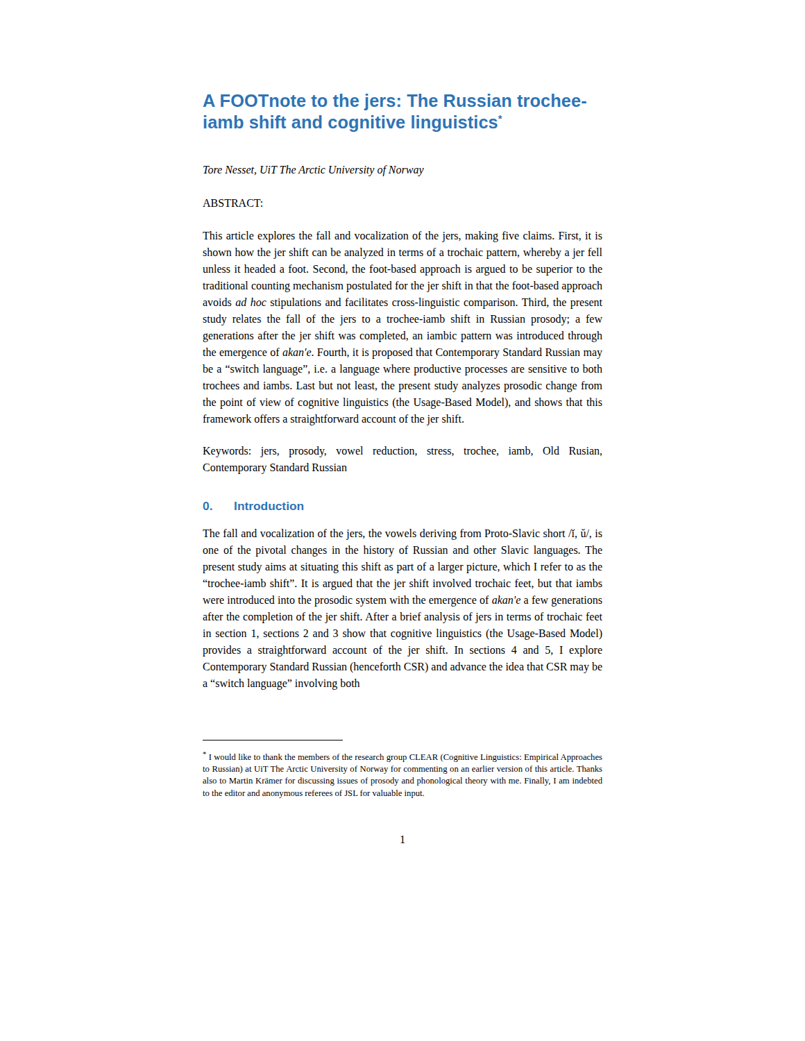A FOOTnote to the jers: The Russian trochee-iamb shift and cognitive linguistics*
Tore Nesset, UiT The Arctic University of Norway
ABSTRACT:
This article explores the fall and vocalization of the jers, making five claims. First, it is shown how the jer shift can be analyzed in terms of a trochaic pattern, whereby a jer fell unless it headed a foot. Second, the foot-based approach is argued to be superior to the traditional counting mechanism postulated for the jer shift in that the foot-based approach avoids ad hoc stipulations and facilitates cross-linguistic comparison. Third, the present study relates the fall of the jers to a trochee-iamb shift in Russian prosody; a few generations after the jer shift was completed, an iambic pattern was introduced through the emergence of akan'e. Fourth, it is proposed that Contemporary Standard Russian may be a “switch language”, i.e. a language where productive processes are sensitive to both trochees and iambs. Last but not least, the present study analyzes prosodic change from the point of view of cognitive linguistics (the Usage-Based Model), and shows that this framework offers a straightforward account of the jer shift.
Keywords: jers, prosody, vowel reduction, stress, trochee, iamb, Old Rusian, Contemporary Standard Russian
0. Introduction
The fall and vocalization of the jers, the vowels deriving from Proto-Slavic short /ĭ, ŭ/, is one of the pivotal changes in the history of Russian and other Slavic languages. The present study aims at situating this shift as part of a larger picture, which I refer to as the “trochee-iamb shift”. It is argued that the jer shift involved trochaic feet, but that iambs were introduced into the prosodic system with the emergence of akan'e a few generations after the completion of the jer shift. After a brief analysis of jers in terms of trochaic feet in section 1, sections 2 and 3 show that cognitive linguistics (the Usage-Based Model) provides a straightforward account of the jer shift. In sections 4 and 5, I explore Contemporary Standard Russian (henceforth CSR) and advance the idea that CSR may be a “switch language” involving both
* I would like to thank the members of the research group CLEAR (Cognitive Linguistics: Empirical Approaches to Russian) at UiT The Arctic University of Norway for commenting on an earlier version of this article. Thanks also to Martin Krämer for discussing issues of prosody and phonological theory with me. Finally, I am indebted to the editor and anonymous referees of JSL for valuable input.
1